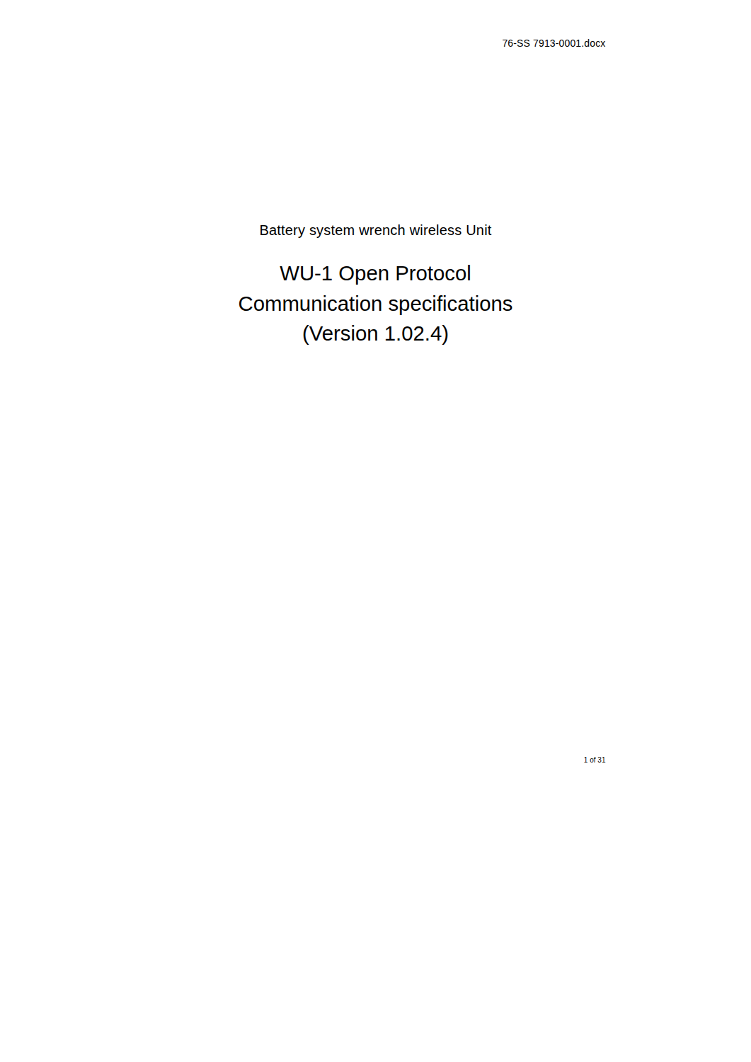76-SS 7913-0001.docx
Battery system wrench wireless Unit
WU-1 Open Protocol Communication specifications (Version 1.02.4)
1 of 31